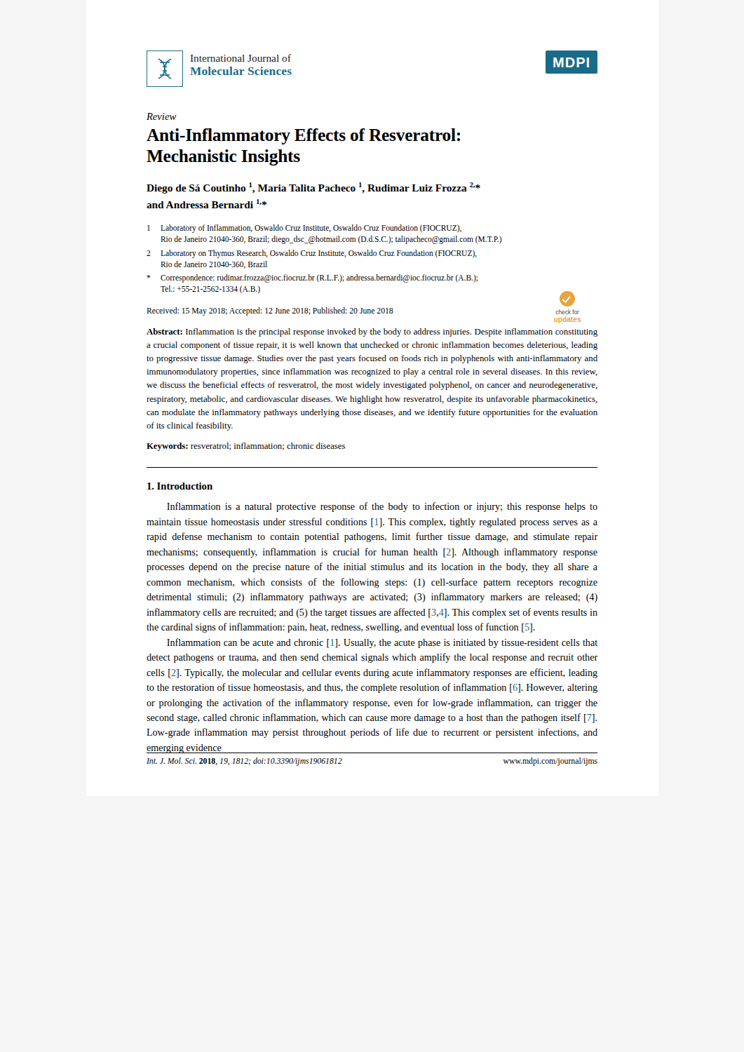International Journal of
Molecular Sciences
MDPI
Review
Anti-Inflammatory Effects of Resveratrol:
Mechanistic Insights
Diego de Sá Coutinho 1, Maria Talita Pacheco 1, Rudimar Luiz Frozza 2,*
and Andressa Bernardi 1,*
1
Laboratory of Inflammation, Oswaldo Cruz Institute, Oswaldo Cruz Foundation (FIOCRUZ),
Rio de Janeiro 21040-360, Brazil; diego_dsc_@hotmail.com (D.d.S.C.); talipacheco@gmail.com (M.T.P.)
2
Laboratory on Thymus Research, Oswaldo Cruz Institute, Oswaldo Cruz Foundation (FIOCRUZ),
Rio de Janeiro 21040-360, Brazil
*
Correspondence: rudimar.frozza@ioc.fiocruz.br (R.L.F.); andressa.bernardi@ioc.fiocruz.br (A.B.);
Tel.: +55-21-2562-1334 (A.B.)
Received: 15 May 2018; Accepted: 12 June 2018; Published: 20 June 2018
check for
updates
Abstract: Inflammation is the principal response invoked by the body to address injuries. Despite inflammation constituting a crucial component of tissue repair, it is well known that unchecked or chronic inflammation becomes deleterious, leading to progressive tissue damage. Studies over the past years focused on foods rich in polyphenols with anti-inflammatory and immunomodulatory properties, since inflammation was recognized to play a central role in several diseases. In this review, we discuss the beneficial effects of resveratrol, the most widely investigated polyphenol, on cancer and neurodegenerative, respiratory, metabolic, and cardiovascular diseases. We highlight how resveratrol, despite its unfavorable pharmacokinetics, can modulate the inflammatory pathways underlying those diseases, and we identify future opportunities for the evaluation of its clinical feasibility.
Keywords: resveratrol; inflammation; chronic diseases
1. Introduction
Inflammation is a natural protective response of the body to infection or injury; this response helps to maintain tissue homeostasis under stressful conditions [1]. This complex, tightly regulated process serves as a rapid defense mechanism to contain potential pathogens, limit further tissue damage, and stimulate repair mechanisms; consequently, inflammation is crucial for human health [2]. Although inflammatory response processes depend on the precise nature of the initial stimulus and its location in the body, they all share a common mechanism, which consists of the following steps: (1) cell-surface pattern receptors recognize detrimental stimuli; (2) inflammatory pathways are activated; (3) inflammatory markers are released; (4) inflammatory cells are recruited; and (5) the target tissues are affected [3,4]. This complex set of events results in the cardinal signs of inflammation: pain, heat, redness, swelling, and eventual loss of function [5].
Inflammation can be acute and chronic [1]. Usually, the acute phase is initiated by tissue-resident cells that detect pathogens or trauma, and then send chemical signals which amplify the local response and recruit other cells [2]. Typically, the molecular and cellular events during acute inflammatory responses are efficient, leading to the restoration of tissue homeostasis, and thus, the complete resolution of inflammation [6]. However, altering or prolonging the activation of the inflammatory response, even for low-grade inflammation, can trigger the second stage, called chronic inflammation, which can cause more damage to a host than the pathogen itself [7]. Low-grade inflammation may persist throughout periods of life due to recurrent or persistent infections, and emerging evidence
Int. J. Mol. Sci. 2018, 19, 1812; doi:10.3390/ijms19061812
www.mdpi.com/journal/ijms